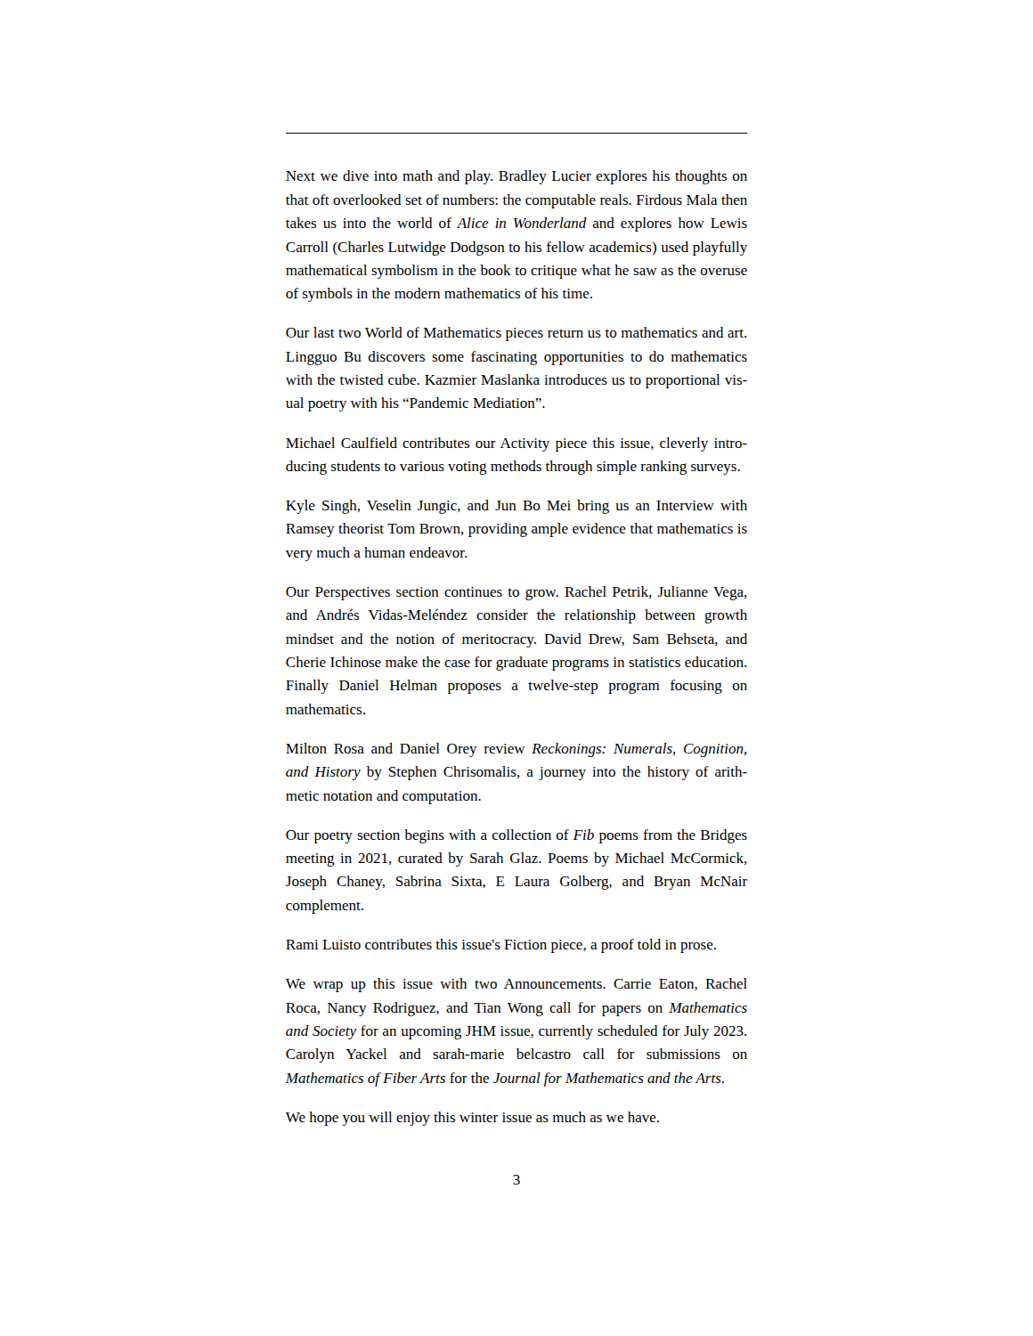Next we dive into math and play. Bradley Lucier explores his thoughts on that oft overlooked set of numbers: the computable reals. Firdous Mala then takes us into the world of Alice in Wonderland and explores how Lewis Carroll (Charles Lutwidge Dodgson to his fellow academics) used playfully mathematical symbolism in the book to critique what he saw as the overuse of symbols in the modern mathematics of his time.
Our last two World of Mathematics pieces return us to mathematics and art. Lingguo Bu discovers some fascinating opportunities to do mathematics with the twisted cube. Kazmier Maslanka introduces us to proportional visual poetry with his “Pandemic Mediation”.
Michael Caulfield contributes our Activity piece this issue, cleverly introducing students to various voting methods through simple ranking surveys.
Kyle Singh, Veselin Jungic, and Jun Bo Mei bring us an Interview with Ramsey theorist Tom Brown, providing ample evidence that mathematics is very much a human endeavor.
Our Perspectives section continues to grow. Rachel Petrik, Julianne Vega, and Andrés Vidas-Meléndez consider the relationship between growth mindset and the notion of meritocracy. David Drew, Sam Behseta, and Cherie Ichinose make the case for graduate programs in statistics education. Finally Daniel Helman proposes a twelve-step program focusing on mathematics.
Milton Rosa and Daniel Orey review Reckonings: Numerals, Cognition, and History by Stephen Chrisomalis, a journey into the history of arithmetic notation and computation.
Our poetry section begins with a collection of Fib poems from the Bridges meeting in 2021, curated by Sarah Glaz. Poems by Michael McCormick, Joseph Chaney, Sabrina Sixta, E Laura Golberg, and Bryan McNair complement.
Rami Luisto contributes this issue's Fiction piece, a proof told in prose.
We wrap up this issue with two Announcements. Carrie Eaton, Rachel Roca, Nancy Rodriguez, and Tian Wong call for papers on Mathematics and Society for an upcoming JHM issue, currently scheduled for July 2023. Carolyn Yackel and sarah-marie belcastro call for submissions on Mathematics of Fiber Arts for the Journal for Mathematics and the Arts.
We hope you will enjoy this winter issue as much as we have.
3